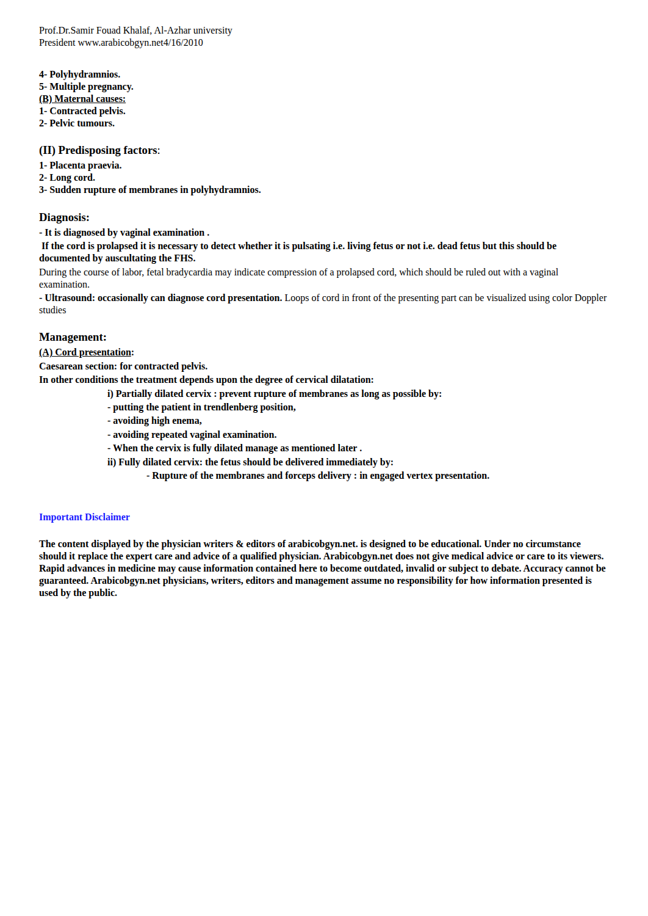Prof.Dr.Samir Fouad Khalaf, Al-Azhar university
President www.arabicobgyn.net4/16/2010
4- Polyhydramnios.
5- Multiple pregnancy.
(B) Maternal causes:
1- Contracted pelvis.
2- Pelvic tumours.
(II) Predisposing factors:
1- Placenta praevia.
2- Long cord.
3- Sudden rupture of membranes in polyhydramnios.
Diagnosis:
- It is diagnosed by vaginal examination .
If the cord is prolapsed it is necessary to detect whether it is pulsating i.e. living fetus or not i.e. dead fetus but this should be documented by auscultating the FHS.
During the course of labor, fetal bradycardia may indicate compression of a prolapsed cord, which should be ruled out with a vaginal examination.
- Ultrasound: occasionally can diagnose cord presentation. Loops of cord in front of the presenting part can be visualized using color Doppler studies
Management:
(A) Cord presentation:
Caesarean section: for contracted pelvis.
In other conditions the treatment depends upon the degree of cervical dilatation:
i) Partially dilated cervix : prevent rupture of membranes as long as possible by:
- putting the patient in trendlenberg position,
- avoiding high enema,
- avoiding repeated vaginal examination.
- When the cervix is fully dilated manage as mentioned later .
ii) Fully dilated cervix: the fetus should be delivered immediately by:
- Rupture of the membranes and forceps delivery : in engaged vertex presentation.
Important Disclaimer
The content displayed by the physician writers & editors of arabicobgyn.net. is designed to be educational. Under no circumstance should it replace the expert care and advice of a qualified physician. Arabicobgyn.net does not give medical advice or care to its viewers. Rapid advances in medicine may cause information contained here to become outdated, invalid or subject to debate. Accuracy cannot be guaranteed. Arabicobgyn.net physicians, writers, editors and management assume no responsibility for how information presented is used by the public.